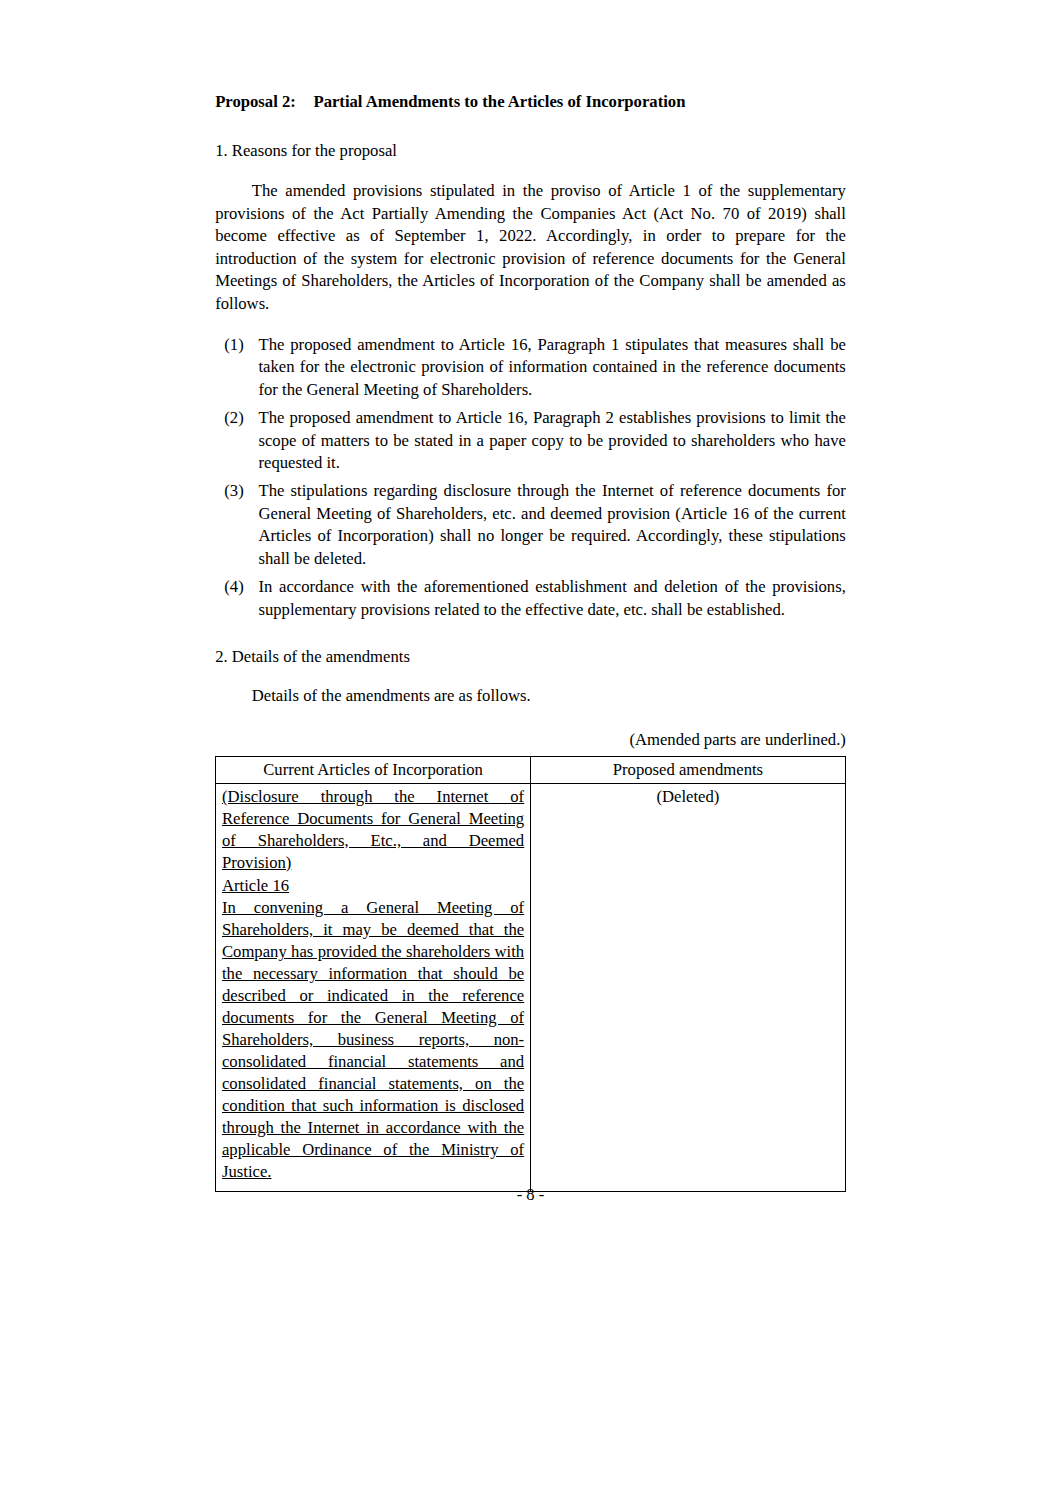Proposal 2: Partial Amendments to the Articles of Incorporation
1. Reasons for the proposal
The amended provisions stipulated in the proviso of Article 1 of the supplementary provisions of the Act Partially Amending the Companies Act (Act No. 70 of 2019) shall become effective as of September 1, 2022. Accordingly, in order to prepare for the introduction of the system for electronic provision of reference documents for the General Meetings of Shareholders, the Articles of Incorporation of the Company shall be amended as follows.
The proposed amendment to Article 16, Paragraph 1 stipulates that measures shall be taken for the electronic provision of information contained in the reference documents for the General Meeting of Shareholders.
The proposed amendment to Article 16, Paragraph 2 establishes provisions to limit the scope of matters to be stated in a paper copy to be provided to shareholders who have requested it.
The stipulations regarding disclosure through the Internet of reference documents for General Meeting of Shareholders, etc. and deemed provision (Article 16 of the current Articles of Incorporation) shall no longer be required. Accordingly, these stipulations shall be deleted.
In accordance with the aforementioned establishment and deletion of the provisions, supplementary provisions related to the effective date, etc. shall be established.
2. Details of the amendments
Details of the amendments are as follows.
(Amended parts are underlined.)
| Current Articles of Incorporation | Proposed amendments |
| --- | --- |
| (Disclosure through the Internet of Reference Documents for General Meeting of Shareholders, Etc., and Deemed Provision) Article 16 In convening a General Meeting of Shareholders, it may be deemed that the Company has provided the shareholders with the necessary information that should be described or indicated in the reference documents for the General Meeting of Shareholders, business reports, non-consolidated financial statements and consolidated financial statements, on the condition that such information is disclosed through the Internet in accordance with the applicable Ordinance of the Ministry of Justice. | (Deleted) |
- 8 -